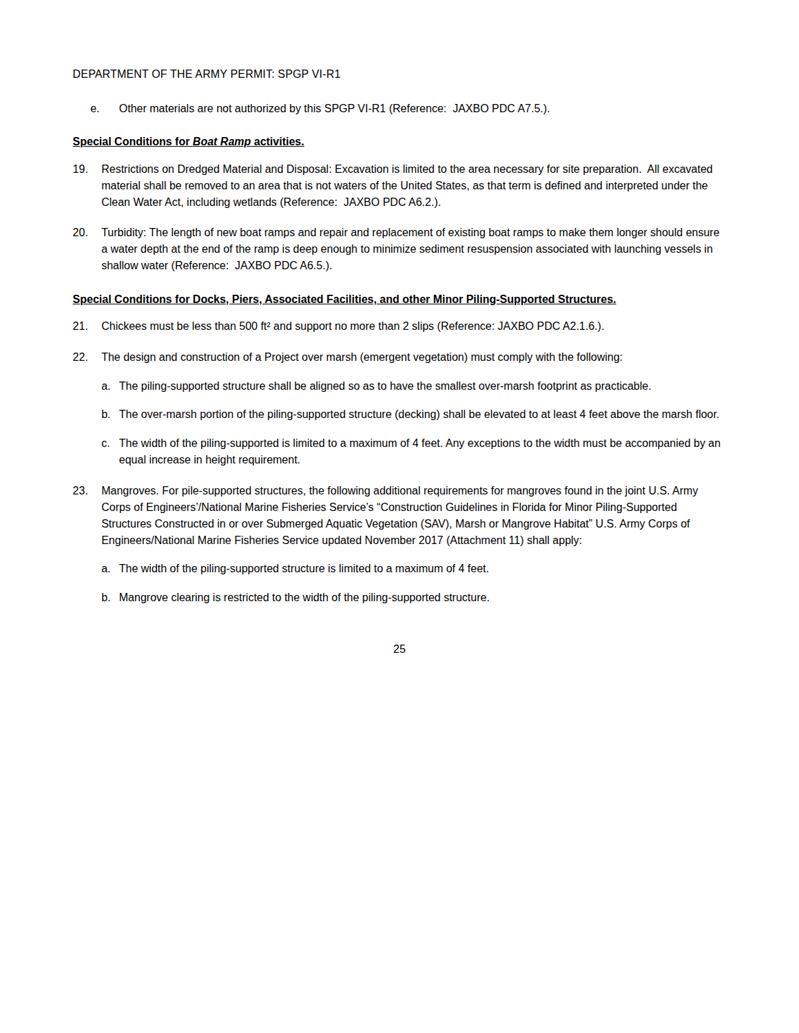DEPARTMENT OF THE ARMY PERMIT: SPGP VI-R1
e. Other materials are not authorized by this SPGP VI-R1 (Reference: JAXBO PDC A7.5.).
Special Conditions for Boat Ramp activities.
19. Restrictions on Dredged Material and Disposal: Excavation is limited to the area necessary for site preparation. All excavated material shall be removed to an area that is not waters of the United States, as that term is defined and interpreted under the Clean Water Act, including wetlands (Reference: JAXBO PDC A6.2.).
20. Turbidity: The length of new boat ramps and repair and replacement of existing boat ramps to make them longer should ensure a water depth at the end of the ramp is deep enough to minimize sediment resuspension associated with launching vessels in shallow water (Reference: JAXBO PDC A6.5.).
Special Conditions for Docks, Piers, Associated Facilities, and other Minor Piling-Supported Structures.
21. Chickees must be less than 500 ft² and support no more than 2 slips (Reference: JAXBO PDC A2.1.6.).
22. The design and construction of a Project over marsh (emergent vegetation) must comply with the following:
a. The piling-supported structure shall be aligned so as to have the smallest over-marsh footprint as practicable.
b. The over-marsh portion of the piling-supported structure (decking) shall be elevated to at least 4 feet above the marsh floor.
c. The width of the piling-supported is limited to a maximum of 4 feet. Any exceptions to the width must be accompanied by an equal increase in height requirement.
23. Mangroves. For pile-supported structures, the following additional requirements for mangroves found in the joint U.S. Army Corps of Engineers’/National Marine Fisheries Service’s “Construction Guidelines in Florida for Minor Piling-Supported Structures Constructed in or over Submerged Aquatic Vegetation (SAV), Marsh or Mangrove Habitat” U.S. Army Corps of Engineers/National Marine Fisheries Service updated November 2017 (Attachment 11) shall apply:
a. The width of the piling-supported structure is limited to a maximum of 4 feet.
b. Mangrove clearing is restricted to the width of the piling-supported structure.
25